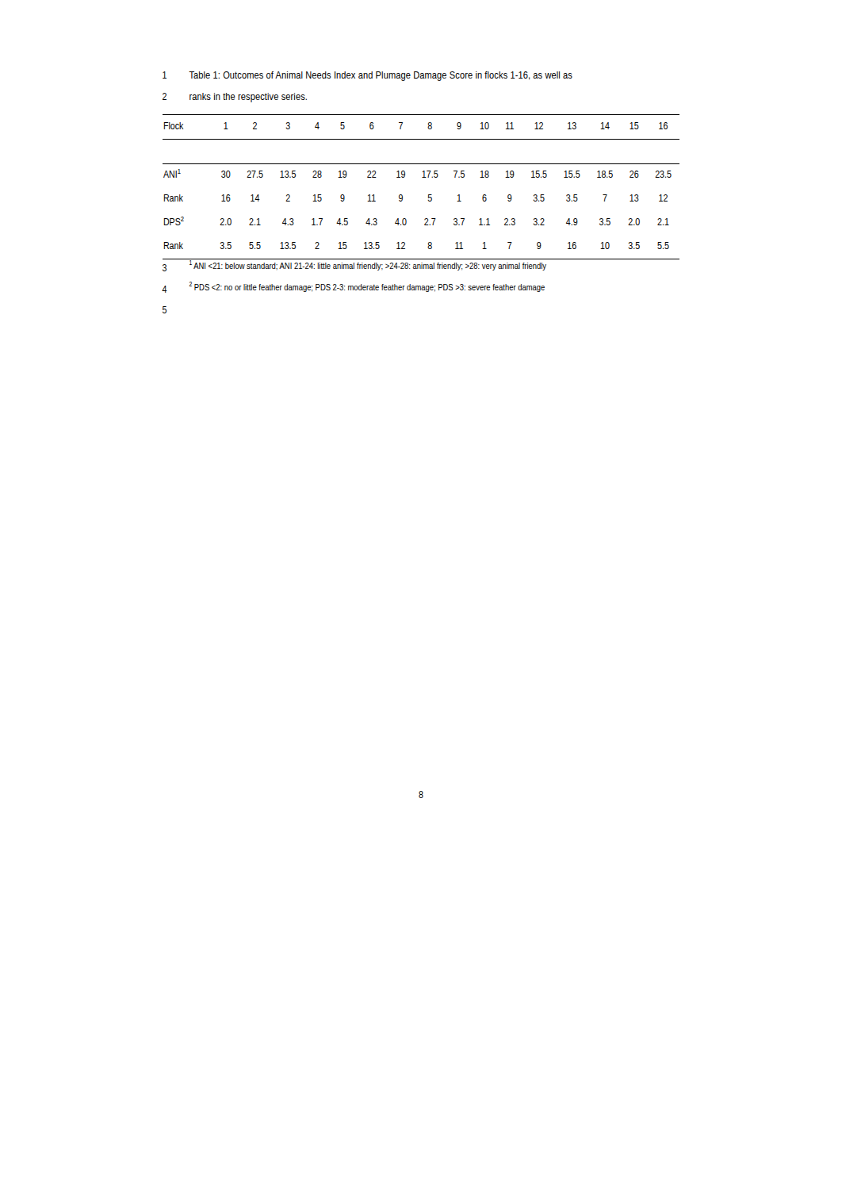1
Table 1: Outcomes of Animal Needs Index and Plumage Damage Score in flocks 1-16, as well as
2
ranks in the respective series.
| Flock | 1 | 2 | 3 | 4 | 5 | 6 | 7 | 8 | 9 | 10 | 11 | 12 | 13 | 14 | 15 | 16 |
| ANI 1 | 30 | 27.5 | 13.5 | 28 | 19 | 22 | 19 | 17.5 | 7.5 | 18 | 19 | 15.5 | 15.5 | 18.5 | 26 | 23.5 |
| Rank | 16 | 14 | 2 | 15 | 9 | 11 | 9 | 5 | 1 | 6 | 9 | 3.5 | 3.5 | 7 | 13 | 12 |
| DPS 2 | 2.0 | 2.1 | 4.3 | 1.7 | 4.5 | 4.3 | 4.0 | 2.7 | 3.7 | 1.1 | 2.3 | 3.2 | 4.9 | 3.5 | 2.0 | 2.1 |
| Rank | 3.5 | 5.5 | 13.5 | 2 | 15 | 13.5 | 12 | 8 | 11 | 1 | 7 | 9 | 16 | 10 | 3.5 | 5.5 |
3
1 ANI <21: below standard; ANI 21-24: little animal friendly; >24-28: animal friendly; >28: very animal friendly
4
2 PDS <2: no or little feather damage; PDS 2-3: moderate feather damage; PDS >3: severe feather damage
5
8